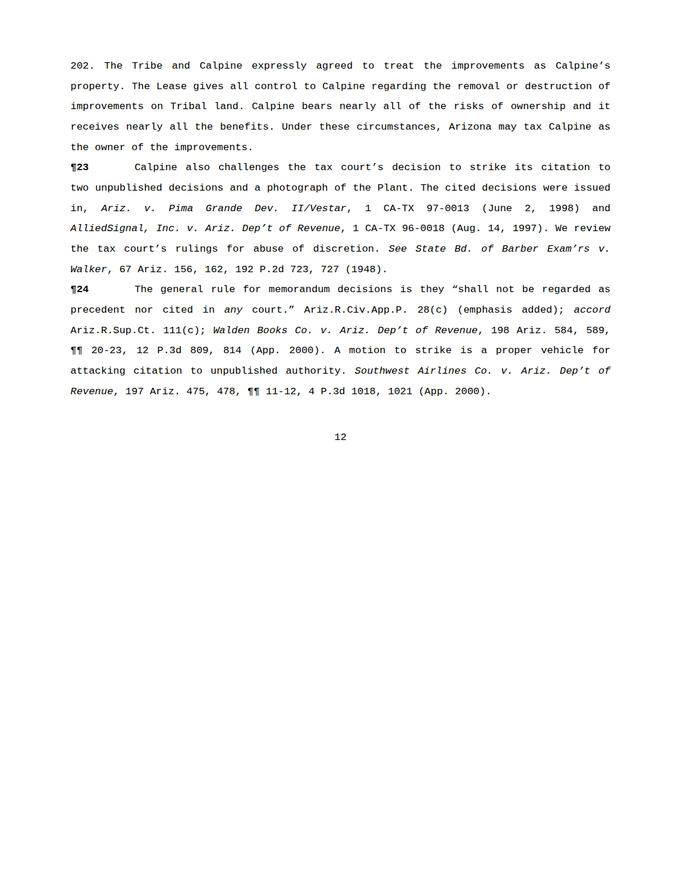202. The Tribe and Calpine expressly agreed to treat the improvements as Calpine’s property. The Lease gives all control to Calpine regarding the removal or destruction of improvements on Tribal land. Calpine bears nearly all of the risks of ownership and it receives nearly all the benefits. Under these circumstances, Arizona may tax Calpine as the owner of the improvements.
¶23 Calpine also challenges the tax court’s decision to strike its citation to two unpublished decisions and a photograph of the Plant. The cited decisions were issued in, Ariz. v. Pima Grande Dev. II/Vestar, 1 CA-TX 97-0013 (June 2, 1998) and AlliedSignal, Inc. v. Ariz. Dep’t of Revenue, 1 CA-TX 96-0018 (Aug. 14, 1997). We review the tax court’s rulings for abuse of discretion. See State Bd. of Barber Exam’rs v. Walker, 67 Ariz. 156, 162, 192 P.2d 723, 727 (1948).
¶24 The general rule for memorandum decisions is they “shall not be regarded as precedent nor cited in any court.” Ariz.R.Civ.App.P. 28(c) (emphasis added); accord Ariz.R.Sup.Ct. 111(c); Walden Books Co. v. Ariz. Dep’t of Revenue, 198 Ariz. 584, 589, ¶¶ 20-23, 12 P.3d 809, 814 (App. 2000). A motion to strike is a proper vehicle for attacking citation to unpublished authority. Southwest Airlines Co. v. Ariz. Dep’t of Revenue, 197 Ariz. 475, 478, ¶¶ 11-12, 4 P.3d 1018, 1021 (App. 2000).
12